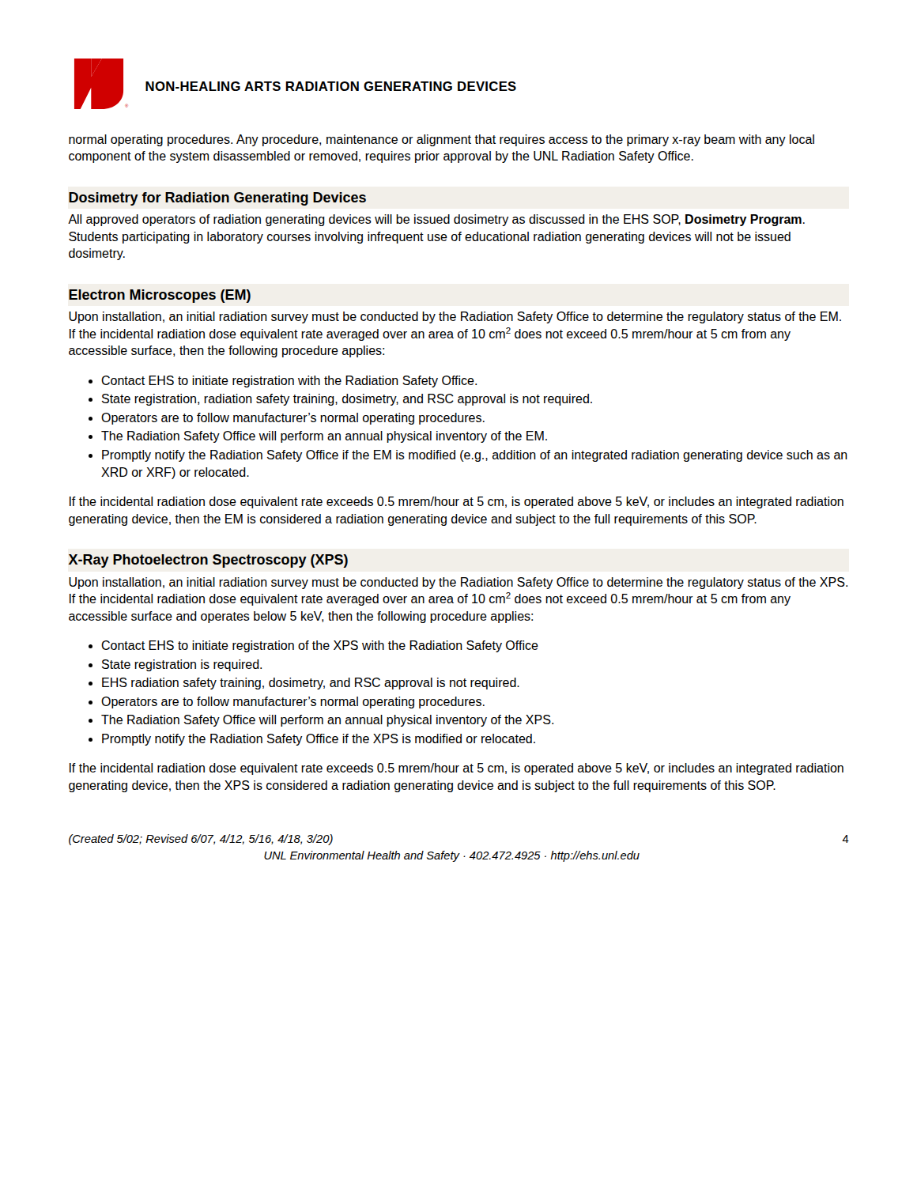®
NON-HEALING ARTS RADIATION GENERATING DEVICES
normal operating procedures. Any procedure, maintenance or alignment that requires access to the primary x-ray beam with any local component of the system disassembled or removed, requires prior approval by the UNL Radiation Safety Office.
Dosimetry for Radiation Generating Devices
All approved operators of radiation generating devices will be issued dosimetry as discussed in the EHS SOP, Dosimetry Program. Students participating in laboratory courses involving infrequent use of educational radiation generating devices will not be issued dosimetry.
Electron Microscopes (EM)
Upon installation, an initial radiation survey must be conducted by the Radiation Safety Office to determine the regulatory status of the EM. If the incidental radiation dose equivalent rate averaged over an area of 10 cm2 does not exceed 0.5 mrem/hour at 5 cm from any accessible surface, then the following procedure applies:
Contact EHS to initiate registration with the Radiation Safety Office.
State registration, radiation safety training, dosimetry, and RSC approval is not required.
Operators are to follow manufacturer’s normal operating procedures.
The Radiation Safety Office will perform an annual physical inventory of the EM.
Promptly notify the Radiation Safety Office if the EM is modified (e.g., addition of an integrated radiation generating device such as an XRD or XRF) or relocated.
If the incidental radiation dose equivalent rate exceeds 0.5 mrem/hour at 5 cm, is operated above 5 keV, or includes an integrated radiation generating device, then the EM is considered a radiation generating device and subject to the full requirements of this SOP.
X-Ray Photoelectron Spectroscopy (XPS)
Upon installation, an initial radiation survey must be conducted by the Radiation Safety Office to determine the regulatory status of the XPS. If the incidental radiation dose equivalent rate averaged over an area of 10 cm2 does not exceed 0.5 mrem/hour at 5 cm from any accessible surface and operates below 5 keV, then the following procedure applies:
Contact EHS to initiate registration of the XPS with the Radiation Safety Office
State registration is required.
EHS radiation safety training, dosimetry, and RSC approval is not required.
Operators are to follow manufacturer’s normal operating procedures.
The Radiation Safety Office will perform an annual physical inventory of the XPS.
Promptly notify the Radiation Safety Office if the XPS is modified or relocated.
If the incidental radiation dose equivalent rate exceeds 0.5 mrem/hour at 5 cm, is operated above 5 keV, or includes an integrated radiation generating device, then the XPS is considered a radiation generating device and is subject to the full requirements of this SOP.
(Created 5/02; Revised 6/07, 4/12, 5/16, 4/18, 3/20) 4
UNL Environmental Health and Safety · 402.472.4925 · http://ehs.unl.edu